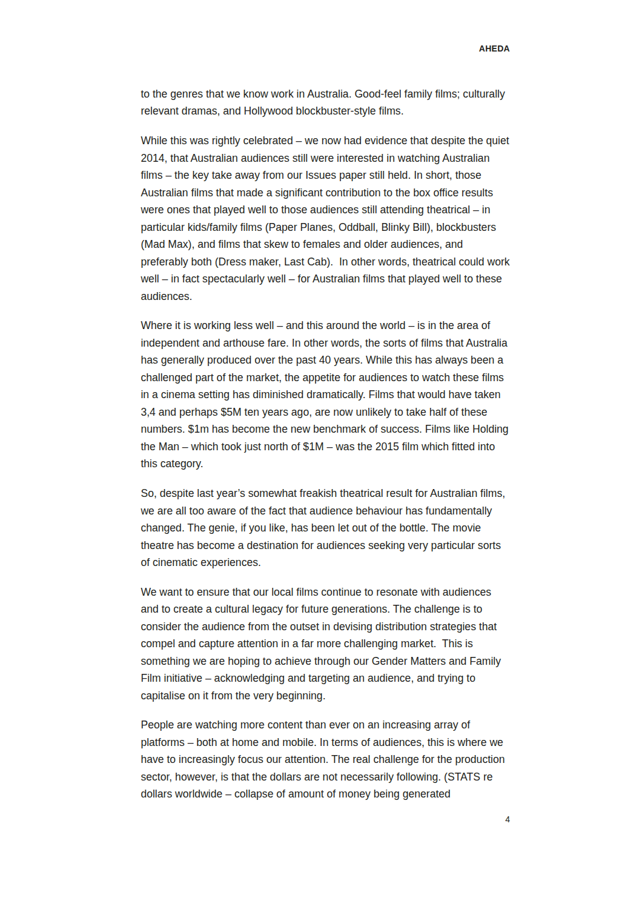AHEDA
to the genres that we know work in Australia. Good-feel family films; culturally relevant dramas, and Hollywood blockbuster-style films.
While this was rightly celebrated – we now had evidence that despite the quiet 2014, that Australian audiences still were interested in watching Australian films – the key take away from our Issues paper still held. In short, those Australian films that made a significant contribution to the box office results were ones that played well to those audiences still attending theatrical – in particular kids/family films (Paper Planes, Oddball, Blinky Bill), blockbusters (Mad Max), and films that skew to females and older audiences, and preferably both (Dress maker, Last Cab). In other words, theatrical could work well – in fact spectacularly well – for Australian films that played well to these audiences.
Where it is working less well – and this around the world – is in the area of independent and arthouse fare. In other words, the sorts of films that Australia has generally produced over the past 40 years. While this has always been a challenged part of the market, the appetite for audiences to watch these films in a cinema setting has diminished dramatically. Films that would have taken 3,4 and perhaps $5M ten years ago, are now unlikely to take half of these numbers. $1m has become the new benchmark of success. Films like Holding the Man – which took just north of $1M – was the 2015 film which fitted into this category.
So, despite last year’s somewhat freakish theatrical result for Australian films, we are all too aware of the fact that audience behaviour has fundamentally changed. The genie, if you like, has been let out of the bottle. The movie theatre has become a destination for audiences seeking very particular sorts of cinematic experiences.
We want to ensure that our local films continue to resonate with audiences and to create a cultural legacy for future generations. The challenge is to consider the audience from the outset in devising distribution strategies that compel and capture attention in a far more challenging market. This is something we are hoping to achieve through our Gender Matters and Family Film initiative – acknowledging and targeting an audience, and trying to capitalise on it from the very beginning.
People are watching more content than ever on an increasing array of platforms – both at home and mobile. In terms of audiences, this is where we have to increasingly focus our attention. The real challenge for the production sector, however, is that the dollars are not necessarily following. (STATS re dollars worldwide – collapse of amount of money being generated
4